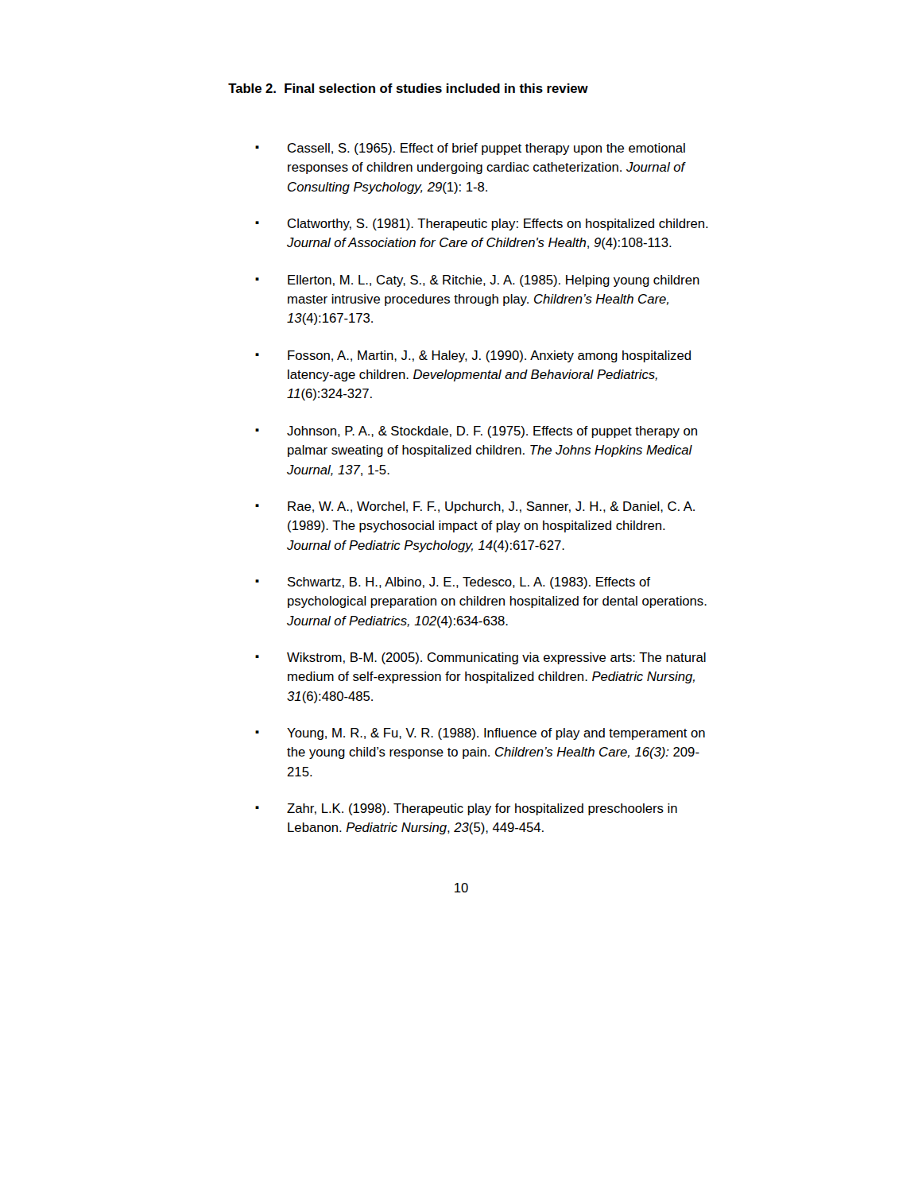Table 2. Final selection of studies included in this review
Cassell, S. (1965). Effect of brief puppet therapy upon the emotional responses of children undergoing cardiac catheterization. Journal of Consulting Psychology, 29(1): 1-8.
Clatworthy, S. (1981). Therapeutic play: Effects on hospitalized children. Journal of Association for Care of Children's Health, 9(4):108-113.
Ellerton, M. L., Caty, S., & Ritchie, J. A. (1985). Helping young children master intrusive procedures through play. Children’s Health Care, 13(4):167-173.
Fosson, A., Martin, J., & Haley, J. (1990). Anxiety among hospitalized latency-age children. Developmental and Behavioral Pediatrics, 11(6):324-327.
Johnson, P. A., & Stockdale, D. F. (1975). Effects of puppet therapy on palmar sweating of hospitalized children. The Johns Hopkins Medical Journal, 137, 1-5.
Rae, W. A., Worchel, F. F., Upchurch, J., Sanner, J. H., & Daniel, C. A. (1989). The psychosocial impact of play on hospitalized children. Journal of Pediatric Psychology, 14(4):617-627.
Schwartz, B. H., Albino, J. E., Tedesco, L. A. (1983). Effects of psychological preparation on children hospitalized for dental operations. Journal of Pediatrics, 102(4):634-638.
Wikstrom, B-M. (2005). Communicating via expressive arts: The natural medium of self-expression for hospitalized children. Pediatric Nursing, 31(6):480-485.
Young, M. R., & Fu, V. R. (1988). Influence of play and temperament on the young child’s response to pain. Children’s Health Care, 16(3): 209-215.
Zahr, L.K. (1998). Therapeutic play for hospitalized preschoolers in Lebanon. Pediatric Nursing, 23(5), 449-454.
10